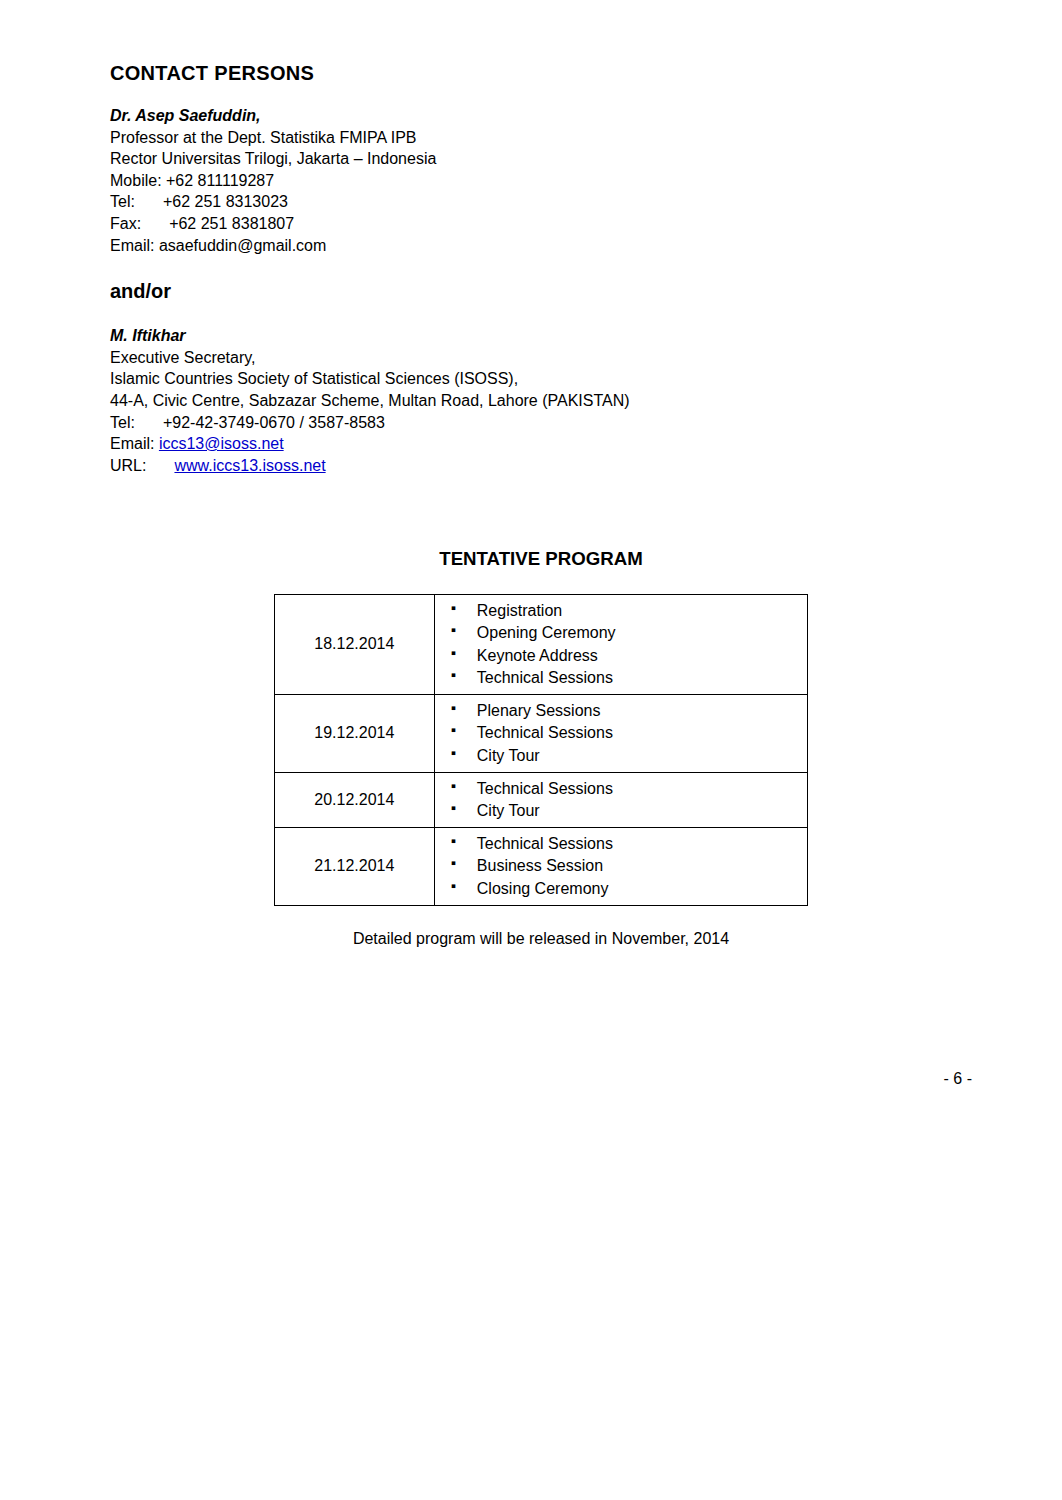CONTACT PERSONS
Dr. Asep Saefuddin,
Professor at the Dept. Statistika FMIPA IPB
Rector Universitas Trilogi, Jakarta – Indonesia
Mobile: +62 811119287
Tel: +62 251 8313023
Fax: +62 251 8381807
Email: asaefuddin@gmail.com
and/or
M. Iftikhar
Executive Secretary,
Islamic Countries Society of Statistical Sciences (ISOSS),
44-A, Civic Centre, Sabzazar Scheme, Multan Road, Lahore (PAKISTAN)
Tel: +92-42-3749-0670 / 3587-8583
Email: iccs13@isoss.net
URL: www.iccs13.isoss.net
TENTATIVE PROGRAM
| 18.12.2014 | Registration Opening Ceremony Keynote Address Technical Sessions |
| 19.12.2014 | Plenary Sessions Technical Sessions City Tour |
| 20.12.2014 | Technical Sessions City Tour |
| 21.12.2014 | Technical Sessions Business Session Closing Ceremony |
Detailed program will be released in November, 2014
- 6 -